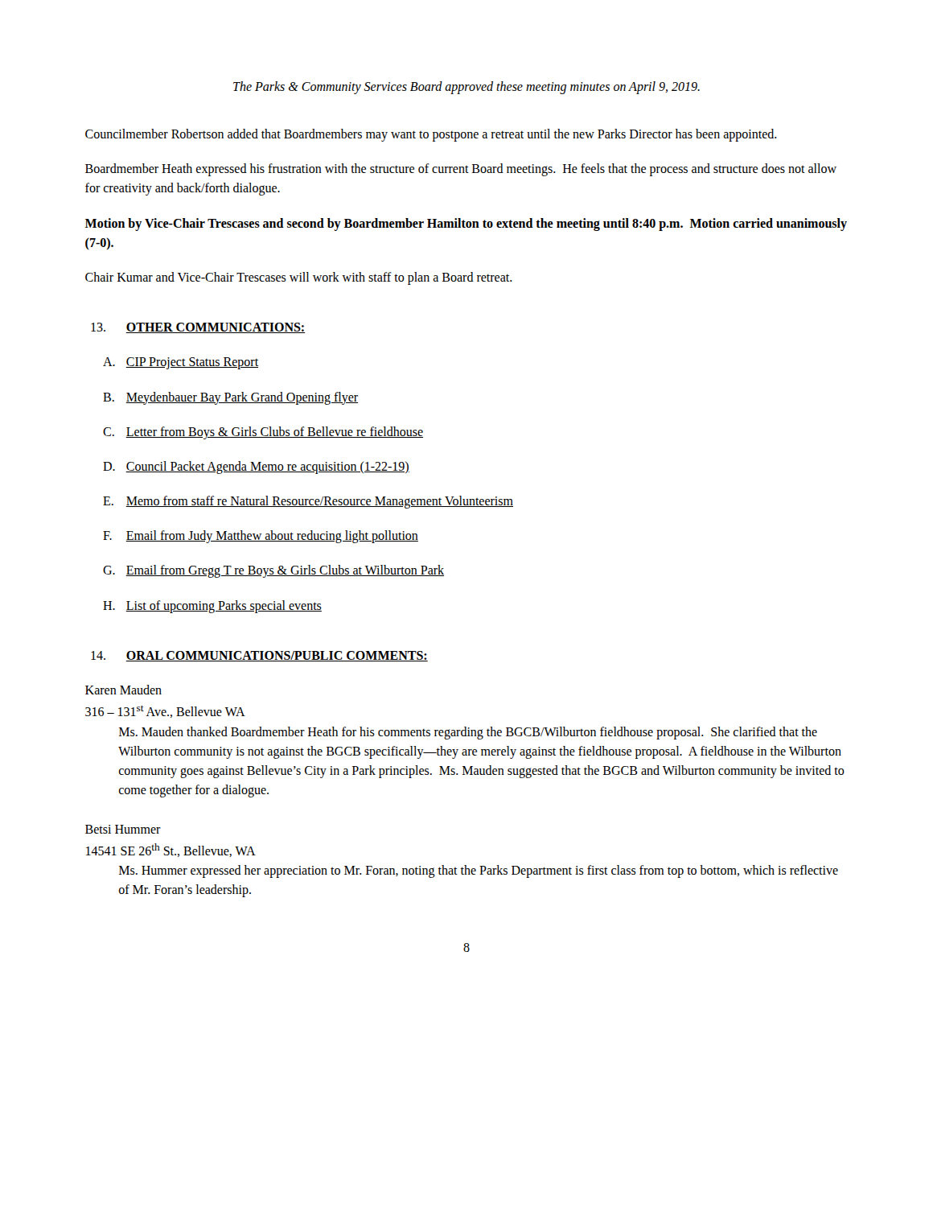The Parks & Community Services Board approved these meeting minutes on April 9, 2019.
Councilmember Robertson added that Boardmembers may want to postpone a retreat until the new Parks Director has been appointed.
Boardmember Heath expressed his frustration with the structure of current Board meetings. He feels that the process and structure does not allow for creativity and back/forth dialogue.
Motion by Vice-Chair Trescases and second by Boardmember Hamilton to extend the meeting until 8:40 p.m. Motion carried unanimously (7-0).
Chair Kumar and Vice-Chair Trescases will work with staff to plan a Board retreat.
13. OTHER COMMUNICATIONS:
A. CIP Project Status Report
B. Meydenbauer Bay Park Grand Opening flyer
C. Letter from Boys & Girls Clubs of Bellevue re fieldhouse
D. Council Packet Agenda Memo re acquisition (1-22-19)
E. Memo from staff re Natural Resource/Resource Management Volunteerism
F. Email from Judy Matthew about reducing light pollution
G. Email from Gregg T re Boys & Girls Clubs at Wilburton Park
H. List of upcoming Parks special events
14. ORAL COMMUNICATIONS/PUBLIC COMMENTS:
Karen Mauden
316 – 131st Ave., Bellevue WA
Ms. Mauden thanked Boardmember Heath for his comments regarding the BGCB/Wilburton fieldhouse proposal. She clarified that the Wilburton community is not against the BGCB specifically—they are merely against the fieldhouse proposal. A fieldhouse in the Wilburton community goes against Bellevue’s City in a Park principles. Ms. Mauden suggested that the BGCB and Wilburton community be invited to come together for a dialogue.
Betsi Hummer
14541 SE 26th St., Bellevue, WA
Ms. Hummer expressed her appreciation to Mr. Foran, noting that the Parks Department is first class from top to bottom, which is reflective of Mr. Foran’s leadership.
8